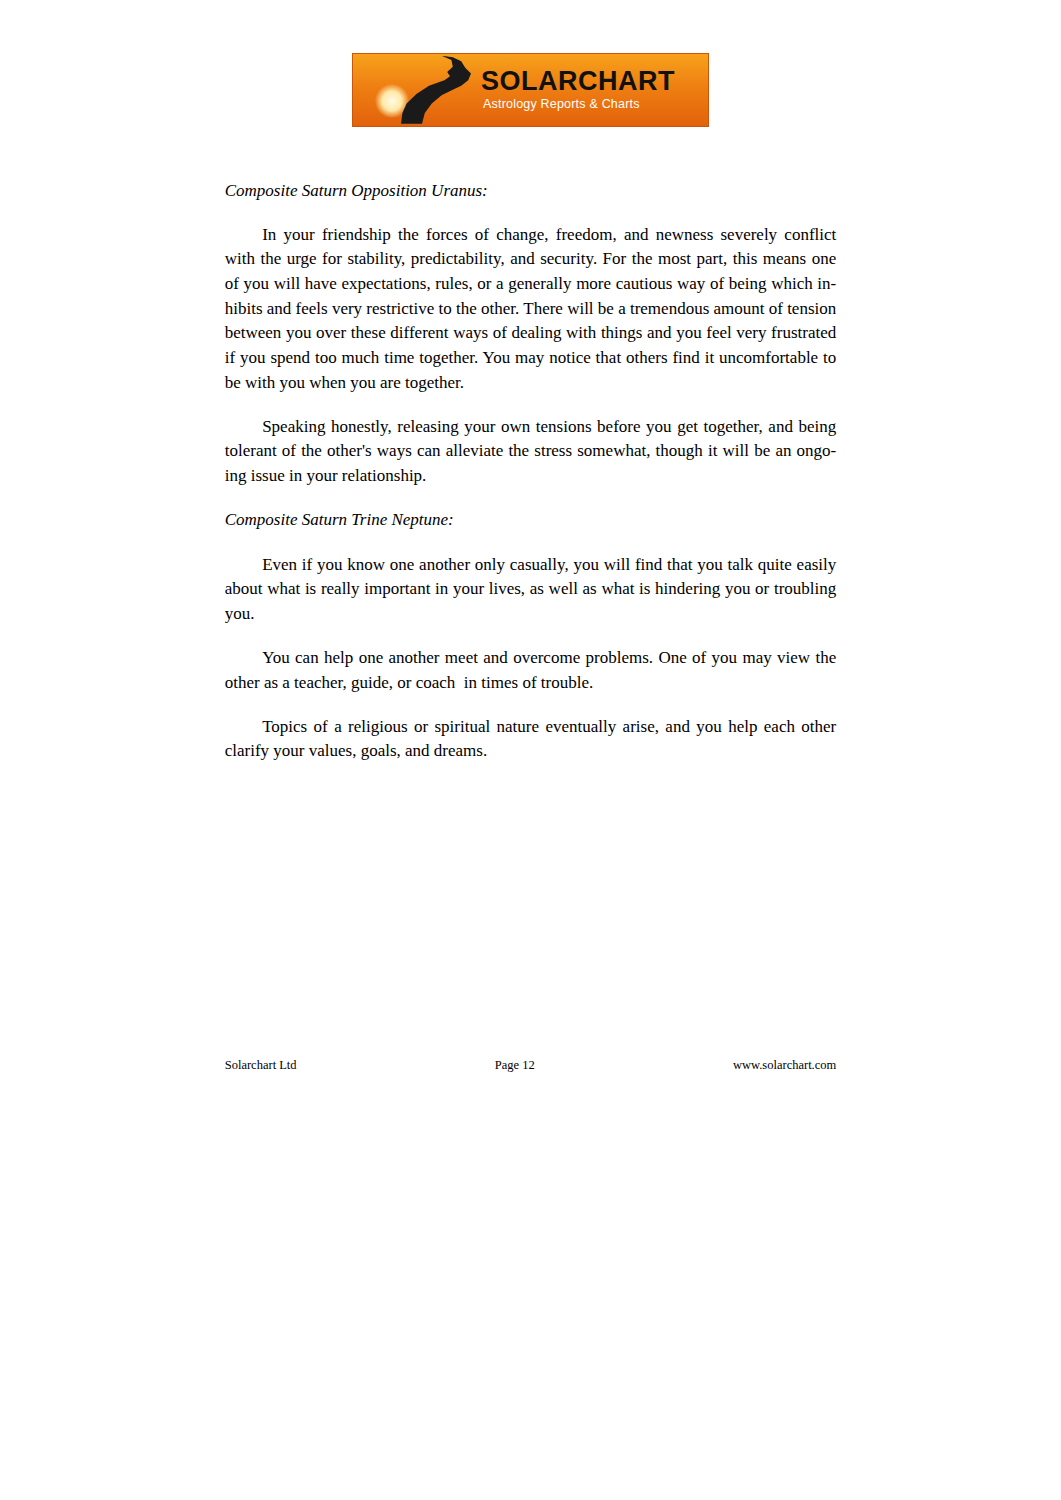SOLARCHART Astrology Reports & Charts
Composite Saturn Opposition Uranus:
In your friendship the forces of change, freedom, and newness severely conflict with the urge for stability, predictability, and security. For the most part, this means one of you will have expectations, rules, or a generally more cautious way of being which inhibits and feels very restrictive to the other. There will be a tremendous amount of tension between you over these different ways of dealing with things and you feel very frustrated if you spend too much time together. You may notice that others find it uncomfortable to be with you when you are together.
Speaking honestly, releasing your own tensions before you get together, and being tolerant of the other's ways can alleviate the stress somewhat, though it will be an ongoing issue in your relationship.
Composite Saturn Trine Neptune:
Even if you know one another only casually, you will find that you talk quite easily about what is really important in your lives, as well as what is hindering you or troubling you.
You can help one another meet and overcome problems. One of you may view the other as a teacher, guide, or coach in times of trouble.
Topics of a religious or spiritual nature eventually arise, and you help each other clarify your values, goals, and dreams.
Solarchart Ltd Page 12 www.solarchart.com